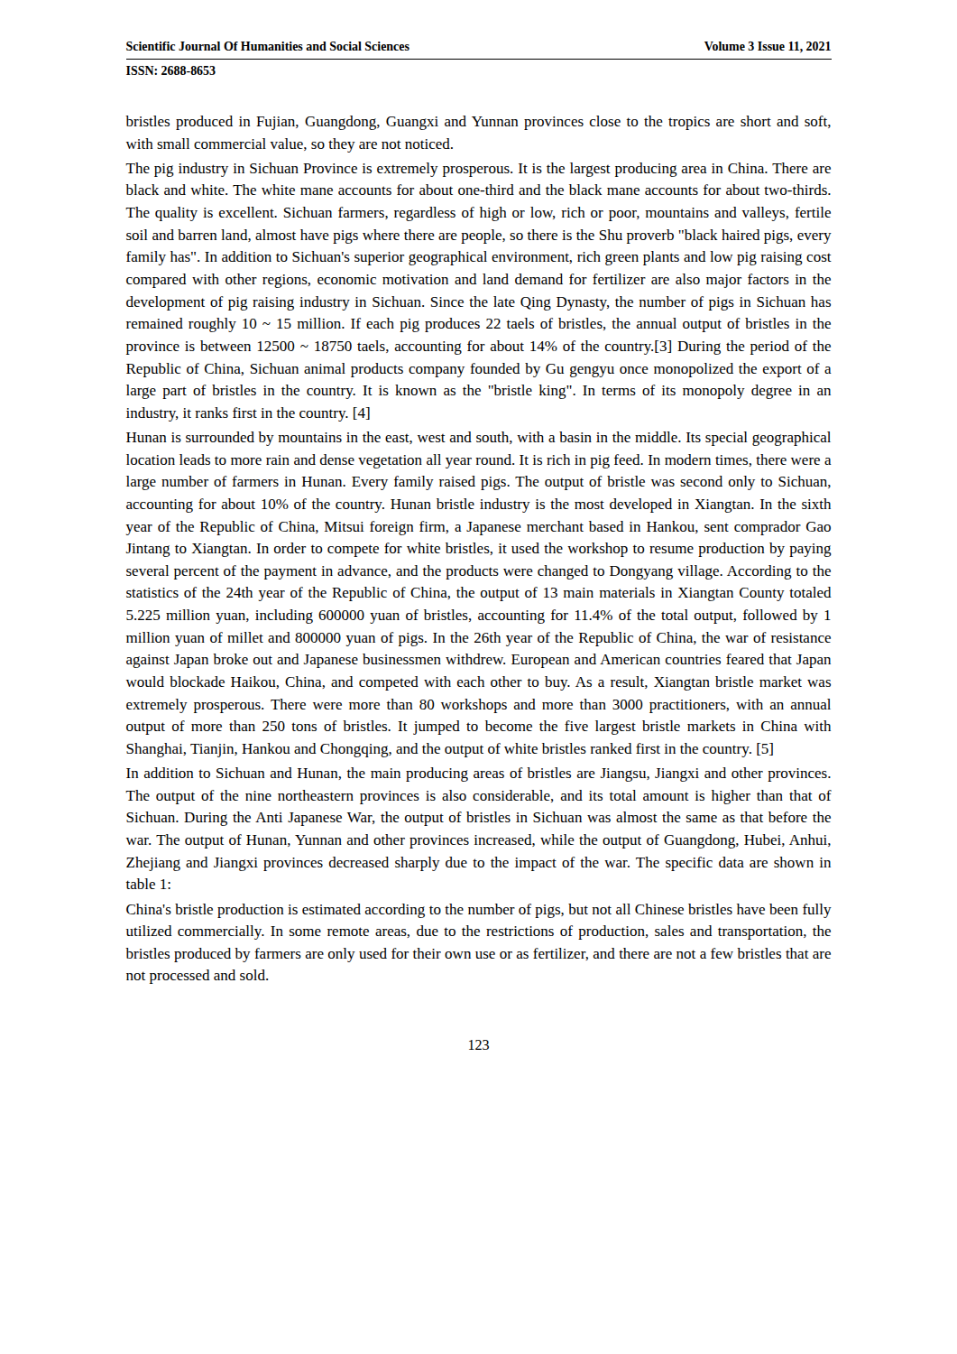Scientific Journal Of Humanities and Social Sciences
Volume 3 Issue 11, 2021
ISSN: 2688-8653
bristles produced in Fujian, Guangdong, Guangxi and Yunnan provinces close to the tropics are short and soft, with small commercial value, so they are not noticed.
The pig industry in Sichuan Province is extremely prosperous. It is the largest producing area in China. There are black and white. The white mane accounts for about one-third and the black mane accounts for about two-thirds. The quality is excellent. Sichuan farmers, regardless of high or low, rich or poor, mountains and valleys, fertile soil and barren land, almost have pigs where there are people, so there is the Shu proverb "black haired pigs, every family has". In addition to Sichuan's superior geographical environment, rich green plants and low pig raising cost compared with other regions, economic motivation and land demand for fertilizer are also major factors in the development of pig raising industry in Sichuan. Since the late Qing Dynasty, the number of pigs in Sichuan has remained roughly 10 ~ 15 million. If each pig produces 22 taels of bristles, the annual output of bristles in the province is between 12500 ~ 18750 taels, accounting for about 14% of the country.[3] During the period of the Republic of China, Sichuan animal products company founded by Gu gengyu once monopolized the export of a large part of bristles in the country. It is known as the "bristle king". In terms of its monopoly degree in an industry, it ranks first in the country. [4]
Hunan is surrounded by mountains in the east, west and south, with a basin in the middle. Its special geographical location leads to more rain and dense vegetation all year round. It is rich in pig feed. In modern times, there were a large number of farmers in Hunan. Every family raised pigs. The output of bristle was second only to Sichuan, accounting for about 10% of the country. Hunan bristle industry is the most developed in Xiangtan. In the sixth year of the Republic of China, Mitsui foreign firm, a Japanese merchant based in Hankou, sent comprador Gao Jintang to Xiangtan. In order to compete for white bristles, it used the workshop to resume production by paying several percent of the payment in advance, and the products were changed to Dongyang village. According to the statistics of the 24th year of the Republic of China, the output of 13 main materials in Xiangtan County totaled 5.225 million yuan, including 600000 yuan of bristles, accounting for 11.4% of the total output, followed by 1 million yuan of millet and 800000 yuan of pigs. In the 26th year of the Republic of China, the war of resistance against Japan broke out and Japanese businessmen withdrew. European and American countries feared that Japan would blockade Haikou, China, and competed with each other to buy. As a result, Xiangtan bristle market was extremely prosperous. There were more than 80 workshops and more than 3000 practitioners, with an annual output of more than 250 tons of bristles. It jumped to become the five largest bristle markets in China with Shanghai, Tianjin, Hankou and Chongqing, and the output of white bristles ranked first in the country. [5]
In addition to Sichuan and Hunan, the main producing areas of bristles are Jiangsu, Jiangxi and other provinces. The output of the nine northeastern provinces is also considerable, and its total amount is higher than that of Sichuan. During the Anti Japanese War, the output of bristles in Sichuan was almost the same as that before the war. The output of Hunan, Yunnan and other provinces increased, while the output of Guangdong, Hubei, Anhui, Zhejiang and Jiangxi provinces decreased sharply due to the impact of the war. The specific data are shown in table 1:
China's bristle production is estimated according to the number of pigs, but not all Chinese bristles have been fully utilized commercially. In some remote areas, due to the restrictions of production, sales and transportation, the bristles produced by farmers are only used for their own use or as fertilizer, and there are not a few bristles that are not processed and sold.
123